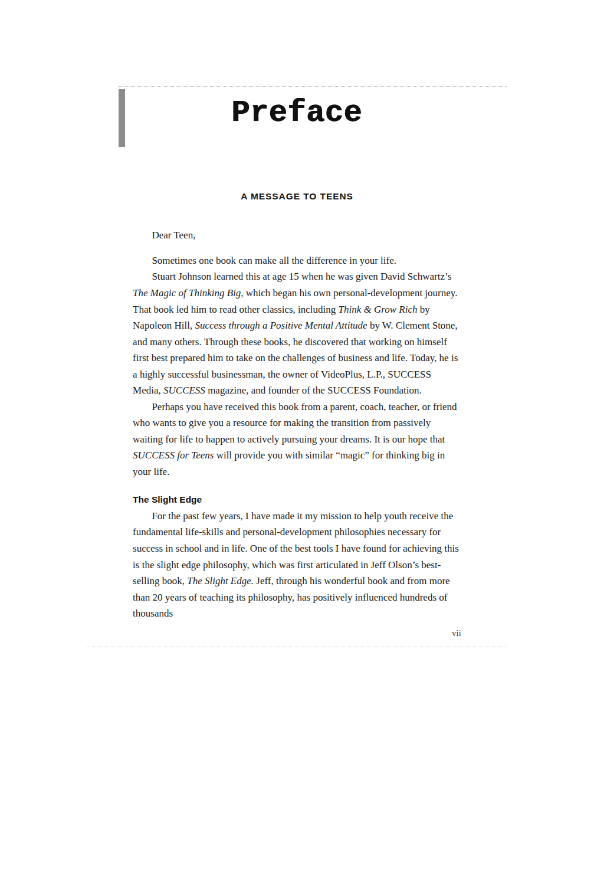Preface
A Message to Teens
Dear Teen,
Sometimes one book can make all the difference in your life.
Stuart Johnson learned this at age 15 when he was given David Schwartz’s The Magic of Thinking Big, which began his own personal-development journey. That book led him to read other classics, including Think & Grow Rich by Napoleon Hill, Success through a Positive Mental Attitude by W. Clement Stone, and many others. Through these books, he discovered that working on himself first best prepared him to take on the challenges of business and life. Today, he is a highly successful businessman, the owner of VideoPlus, L.P., SUCCESS Media, SUCCESS magazine, and founder of the SUCCESS Foundation.
Perhaps you have received this book from a parent, coach, teacher, or friend who wants to give you a resource for making the transition from passively waiting for life to happen to actively pursuing your dreams. It is our hope that SUCCESS for Teens will provide you with similar “magic” for thinking big in your life.
The Slight Edge
For the past few years, I have made it my mission to help youth receive the fundamental life-skills and personal-development philosophies necessary for success in school and in life. One of the best tools I have found for achieving this is the slight edge philosophy, which was first articulated in Jeff Olson’s best-selling book, The Slight Edge. Jeff, through his wonderful book and from more than 20 years of teaching its philosophy, has positively influenced hundreds of thousands
vii